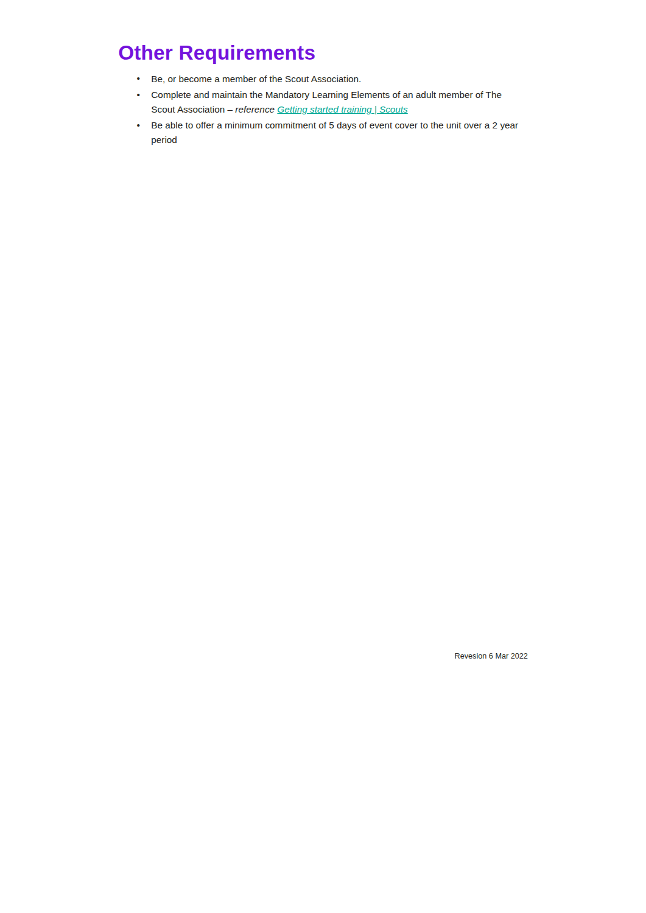Other Requirements
Be, or become a member of the Scout Association.
Complete and maintain the Mandatory Learning Elements of an adult member of The Scout Association – reference Getting started training | Scouts
Be able to offer a minimum commitment of 5 days of event cover to the unit over a 2 year period
Revesion 6 Mar 2022